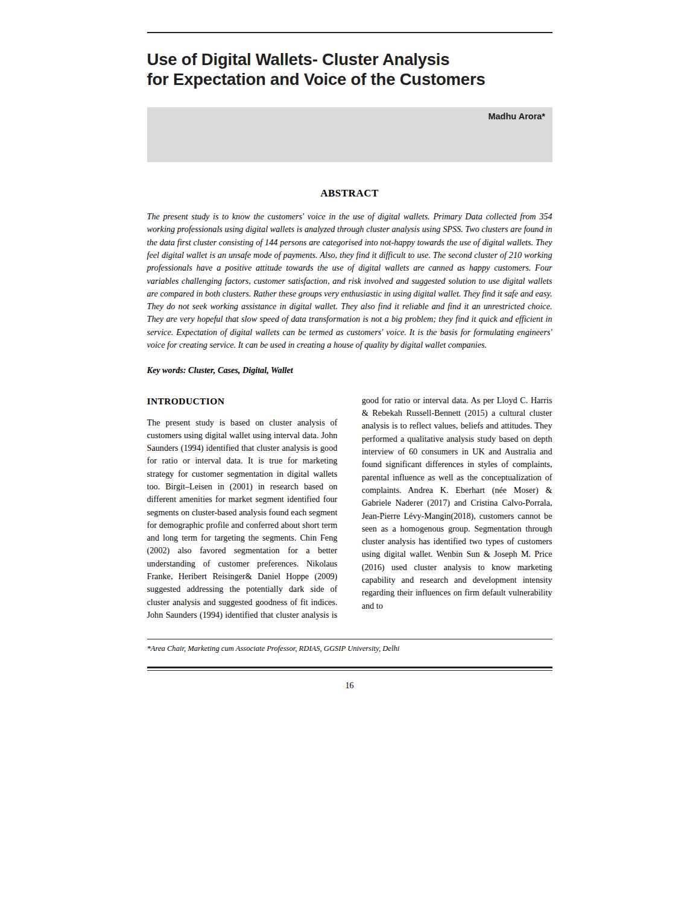Use of Digital Wallets- Cluster Analysis
for Expectation and Voice of the Customers
Madhu Arora*
ABSTRACT
The present study is to know the customers' voice in the use of digital wallets. Primary Data collected from 354 working professionals using digital wallets is analyzed through cluster analysis using SPSS. Two clusters are found in the data first cluster consisting of 144 persons are categorised into not-happy towards the use of digital wallets. They feel digital wallet is an unsafe mode of payments. Also, they find it difficult to use. The second cluster of 210 working professionals have a positive attitude towards the use of digital wallets are canned as happy customers. Four variables challenging factors, customer satisfaction, and risk involved and suggested solution to use digital wallets are compared in both clusters. Rather these groups very enthusiastic in using digital wallet. They find it safe and easy. They do not seek working assistance in digital wallet. They also find it reliable and find it an unrestricted choice. They are very hopeful that slow speed of data transformation is not a big problem; they find it quick and efficient in service. Expectation of digital wallets can be termed as customers' voice. It is the basis for formulating engineers' voice for creating service. It can be used in creating a house of quality by digital wallet companies.
Key words: Cluster, Cases, Digital, Wallet
INTRODUCTION
The present study is based on cluster analysis of customers using digital wallet using interval data. John Saunders (1994) identified that cluster analysis is good for ratio or interval data. It is true for marketing strategy for customer segmentation in digital wallets too. Birgit–Leisen in (2001) in research based on different amenities for market segment identified four segments on cluster-based analysis found each segment for demographic profile and conferred about short term and long term for targeting the segments. Chin Feng (2002) also favored segmentation for a better understanding of customer preferences. Nikolaus Franke, Heribert Reisinger& Daniel Hoppe (2009) suggested addressing the potentially dark side of cluster analysis and suggested goodness of fit indices. John Saunders (1994) identified that cluster analysis is good for ratio or interval data. As per Lloyd C. Harris & Rebekah Russell-Bennett (2015) a cultural cluster analysis is to reflect values, beliefs and attitudes. They performed a qualitative analysis study based on depth interview of 60 consumers in UK and Australia and found significant differences in styles of complaints, parental influence as well as the conceptualization of complaints. Andrea K. Eberhart (née Moser) & Gabriele Naderer (2017) and Cristina Calvo-Porrala, Jean-Pierre Lévy-Mangin(2018), customers cannot be seen as a homogenous group. Segmentation through cluster analysis has identified two types of customers using digital wallet. Wenbin Sun & Joseph M. Price (2016) used cluster analysis to know marketing capability and research and development intensity regarding their influences on firm default vulnerability and to
*Area Chair, Marketing cum Associate Professor, RDIAS, GGSIP University, Delhi
16